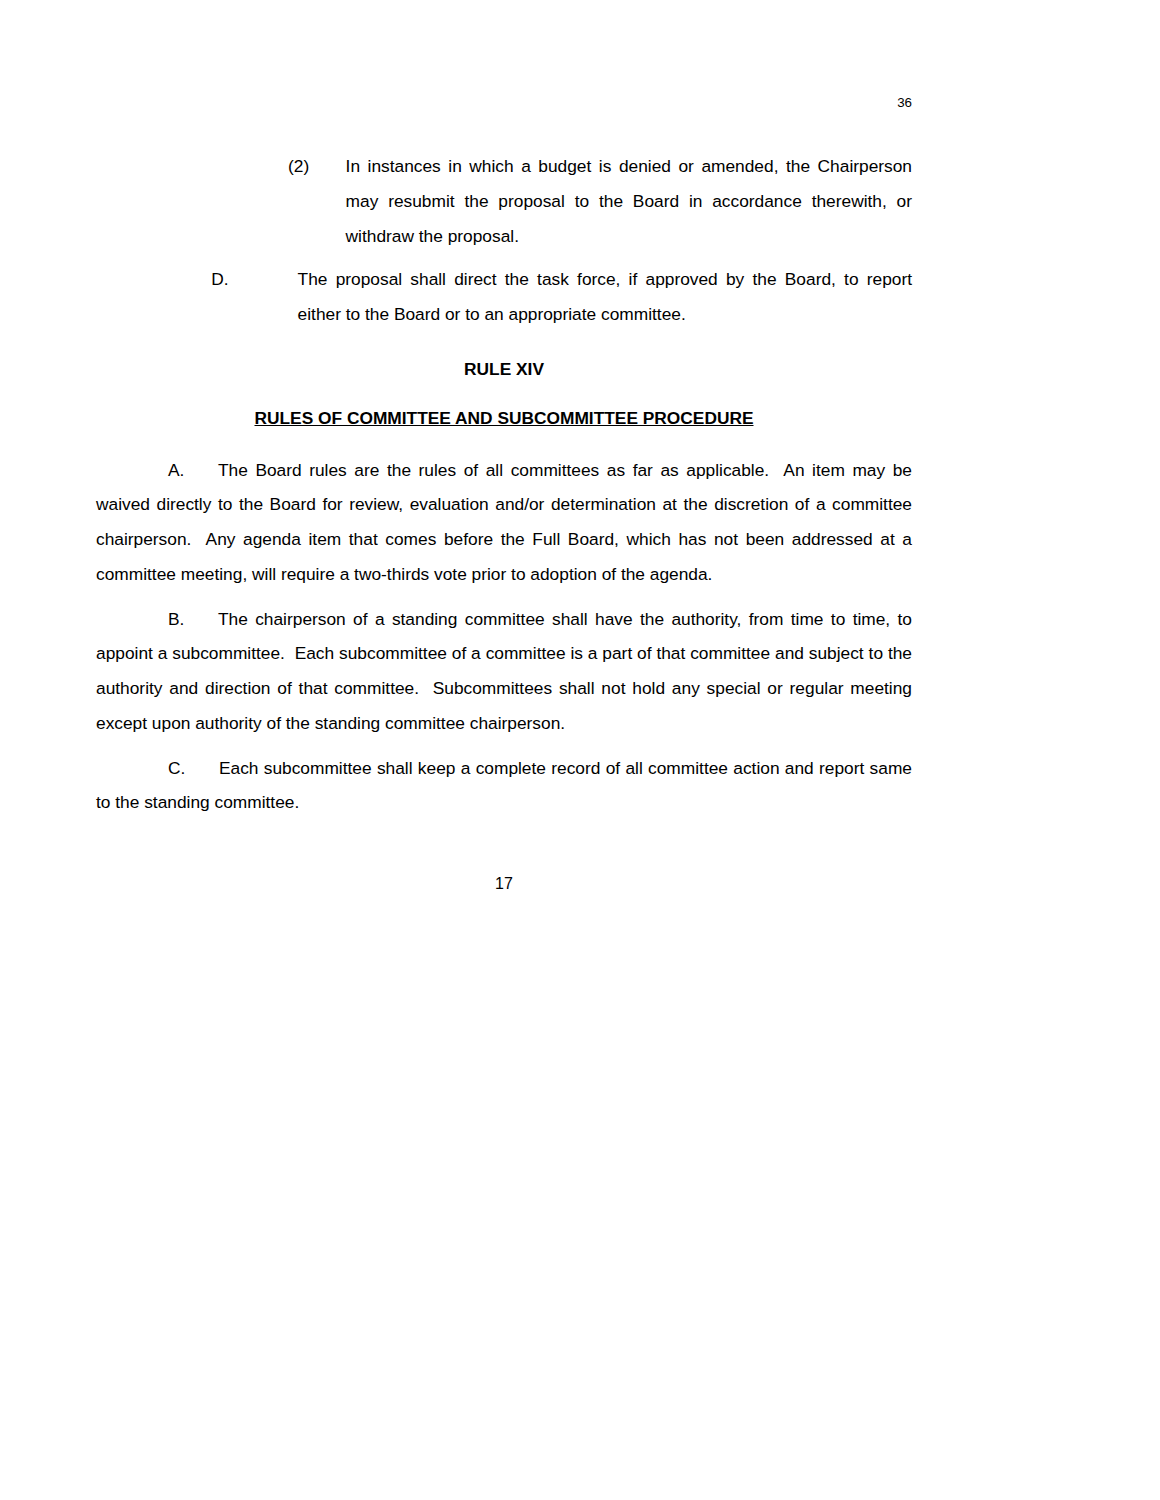36
(2) In instances in which a budget is denied or amended, the Chairperson may resubmit the proposal to the Board in accordance therewith, or withdraw the proposal.
D. The proposal shall direct the task force, if approved by the Board, to report either to the Board or to an appropriate committee.
RULE XIV
RULES OF COMMITTEE AND SUBCOMMITTEE PROCEDURE
A. The Board rules are the rules of all committees as far as applicable. An item may be waived directly to the Board for review, evaluation and/or determination at the discretion of a committee chairperson. Any agenda item that comes before the Full Board, which has not been addressed at a committee meeting, will require a two-thirds vote prior to adoption of the agenda.
B. The chairperson of a standing committee shall have the authority, from time to time, to appoint a subcommittee. Each subcommittee of a committee is a part of that committee and subject to the authority and direction of that committee. Subcommittees shall not hold any special or regular meeting except upon authority of the standing committee chairperson.
C. Each subcommittee shall keep a complete record of all committee action and report same to the standing committee.
17